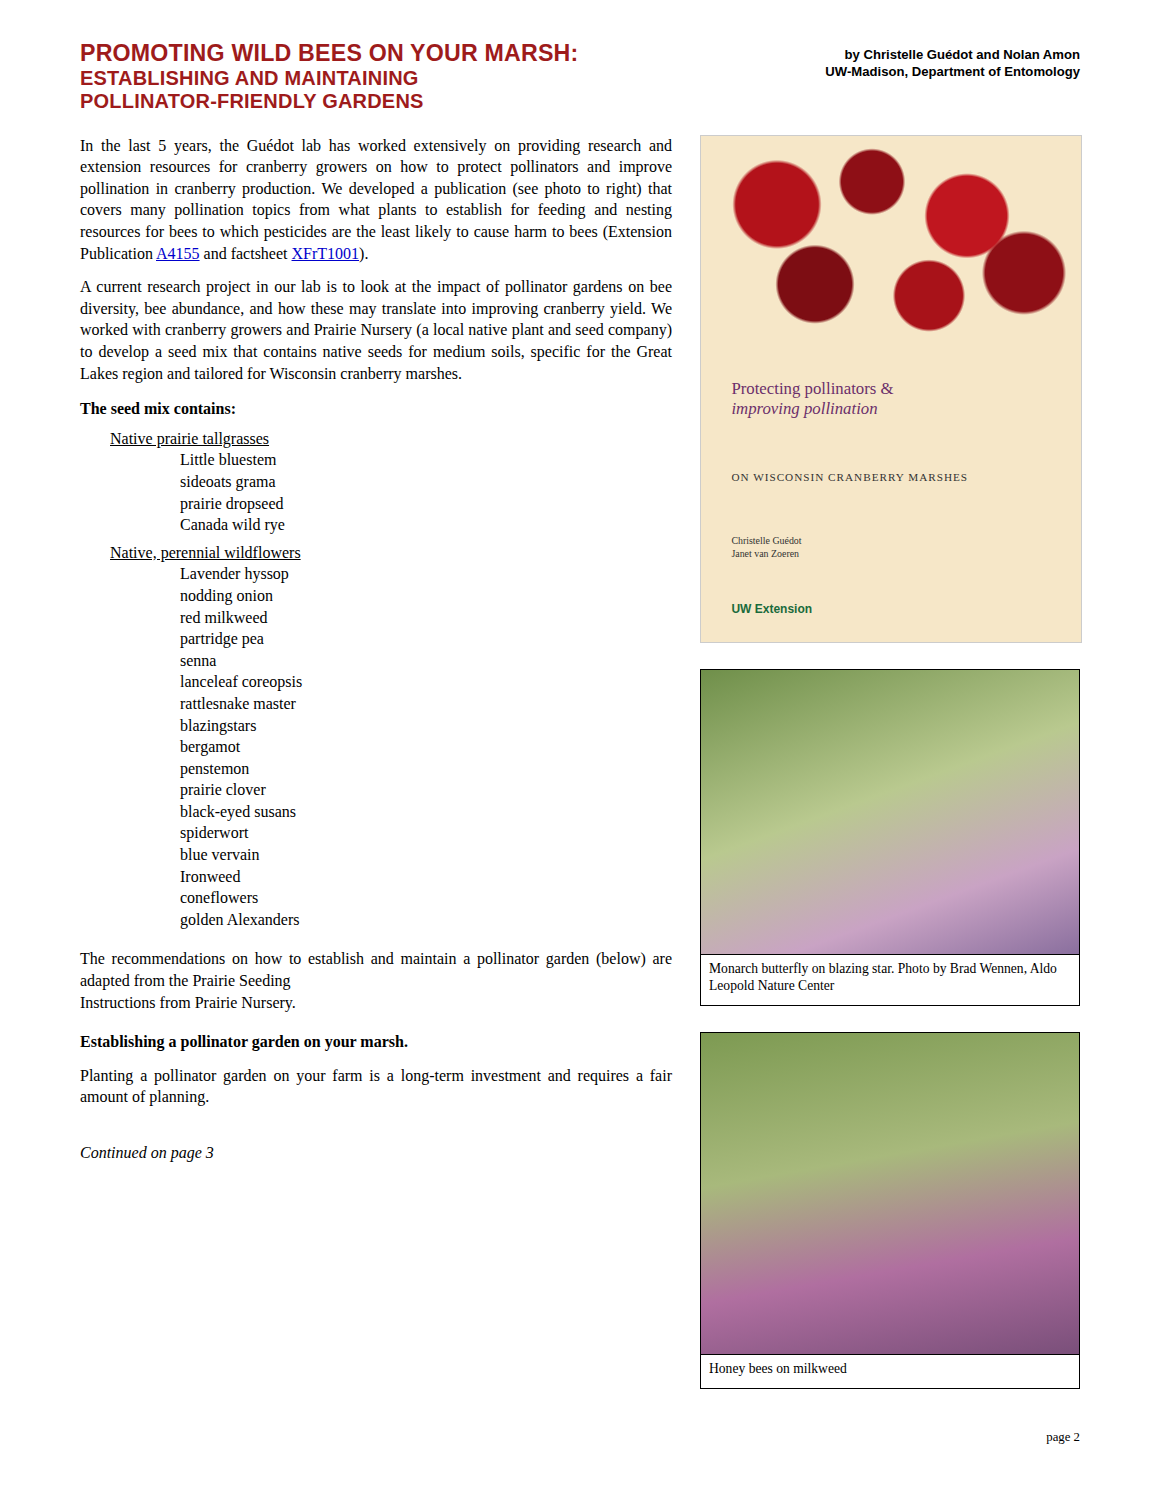Promoting Wild Bees on Your Marsh: Establishing and Maintaining
Pollinator-Friendly Gardens
by Christelle Guédot and Nolan Amon
UW-Madison, Department of Entomology
In the last 5 years, the Guédot lab has worked extensively on providing research and extension resources for cranberry growers on how to protect pollinators and improve pollination in cranberry production. We developed a publication (see photo to right) that covers many pollination topics from what plants to establish for feeding and nesting resources for bees to which pesticides are the least likely to cause harm to bees (Extension Publication A4155 and factsheet XFrT1001).
A current research project in our lab is to look at the impact of pollinator gardens on bee diversity, bee abundance, and how these may translate into improving cranberry yield. We worked with cranberry growers and Prairie Nursery (a local native plant and seed company) to develop a seed mix that contains native seeds for medium soils, specific for the Great Lakes region and tailored for Wisconsin cranberry marshes.
The seed mix contains:
Native prairie tallgrasses
Little bluestem
sideoats grama
prairie dropseed
Canada wild rye
Native, perennial wildflowers
Lavender hyssop
nodding onion
red milkweed
partridge pea
senna
lanceleaf coreopsis
rattlesnake master
blazingstars
bergamot
penstemon
prairie clover
black-eyed susans
spiderwort
blue vervain
Ironweed
coneflowers
golden Alexanders
The recommendations on how to establish and maintain a pollinator garden (below) are adapted from the Prairie Seeding
Instructions from Prairie Nursery.
Establishing a pollinator garden on your marsh.
Planting a pollinator garden on your farm is a long-term investment and requires a fair amount of planning.
Continued on page 3
Protecting pollinators & improving pollination
ON WISCONSIN CRANBERRY MARSHES
Christelle Guédot
Janet van Zoeren
UW Extension
Monarch butterfly on blazing star. Photo by Brad Wennen, Aldo Leopold Nature Center
Honey bees on milkweed
page 2